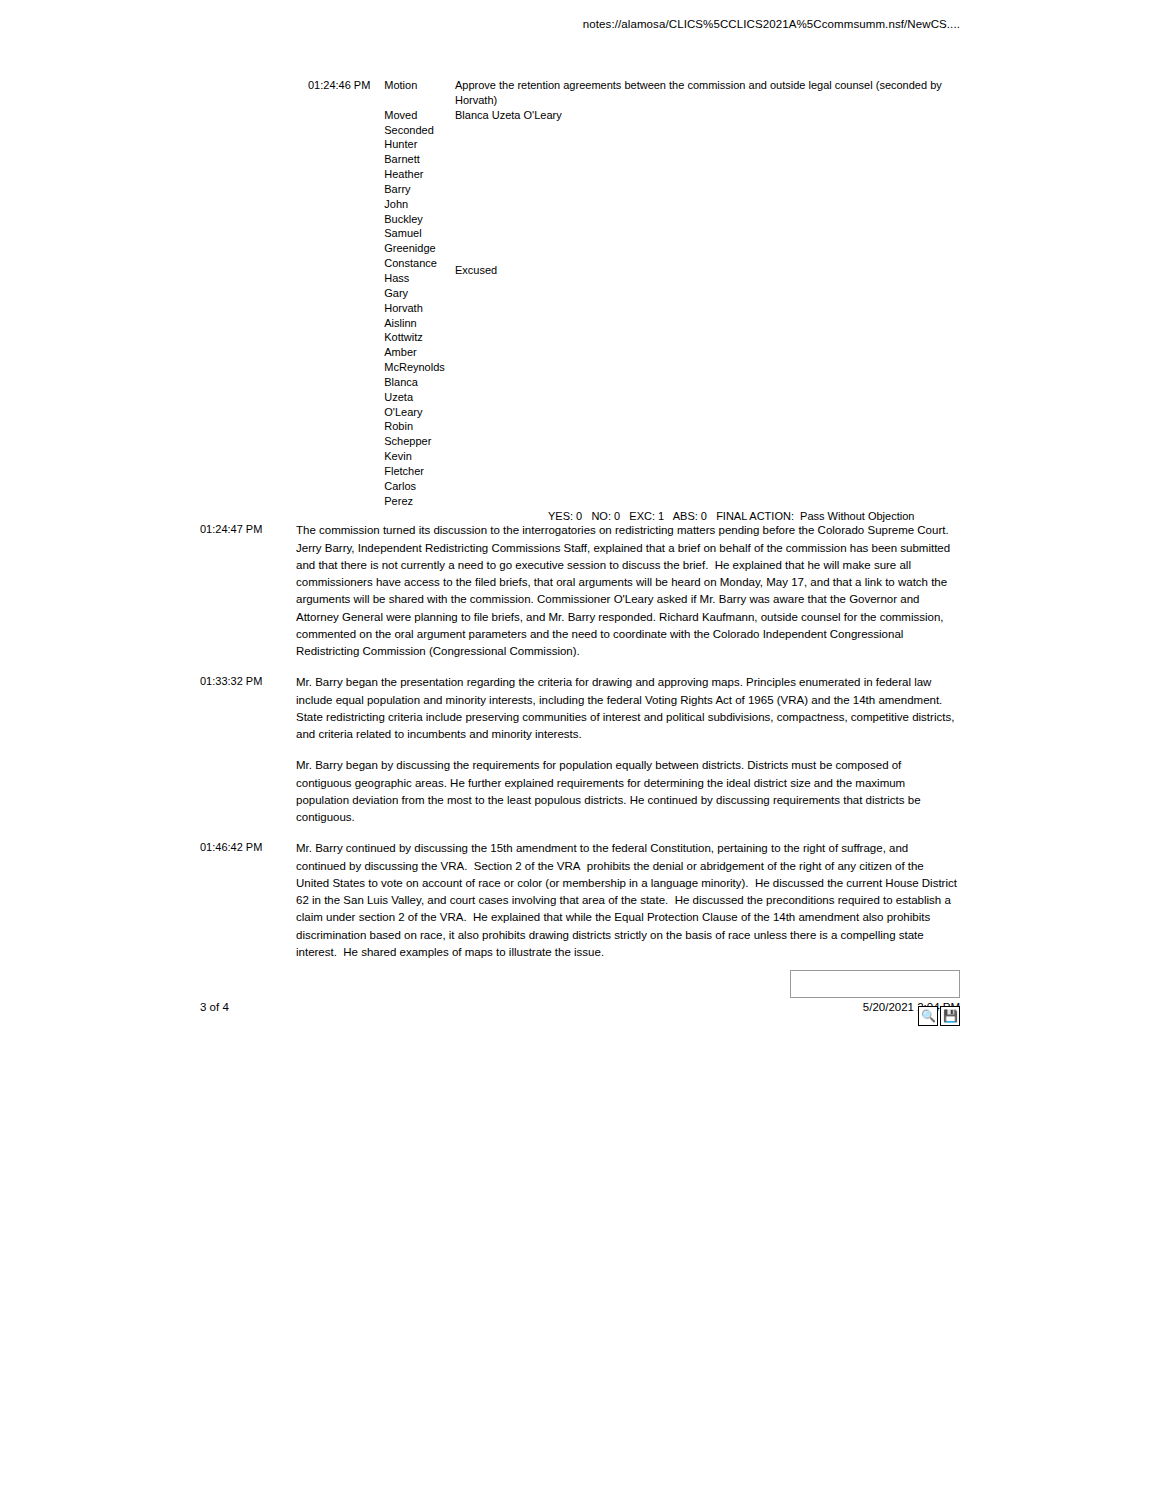notes://alamosa/CLICS%5CCLICS2021A%5Ccommsumm.nsf/NewCS....
| 01:24:46 PM | Motion | Approve the retention agreements between the commission and outside legal counsel (seconded by Horvath) |
| | Moved | Blanca Uzeta O'Leary |
| | Seconded | |
| | Hunter Barnett Heather Barry John Buckley Samuel Greenidge Constance Hass Gary Horvath Aislinn Kottwitz Amber McReynolds Blanca Uzeta O'Leary Robin Schepper Kevin Fletcher Carlos Perez | Excused |
YES: 0 NO: 0 EXC: 1 ABS: 0 FINAL ACTION: Pass Without Objection
01:24:47 PM
The commission turned its discussion to the interrogatories on redistricting matters pending before the Colorado Supreme Court. Jerry Barry, Independent Redistricting Commissions Staff, explained that a brief on behalf of the commission has been submitted and that there is not currently a need to go executive session to discuss the brief. He explained that he will make sure all commissioners have access to the filed briefs, that oral arguments will be heard on Monday, May 17, and that a link to watch the arguments will be shared with the commission. Commissioner O'Leary asked if Mr. Barry was aware that the Governor and Attorney General were planning to file briefs, and Mr. Barry responded. Richard Kaufmann, outside counsel for the commission, commented on the oral argument parameters and the need to coordinate with the Colorado Independent Congressional Redistricting Commission (Congressional Commission).
01:33:32 PM
Mr. Barry began the presentation regarding the criteria for drawing and approving maps. Principles enumerated in federal law include equal population and minority interests, including the federal Voting Rights Act of 1965 (VRA) and the 14th amendment. State redistricting criteria include preserving communities of interest and political subdivisions, compactness, competitive districts, and criteria related to incumbents and minority interests.
Mr. Barry began by discussing the requirements for population equally between districts. Districts must be composed of contiguous geographic areas. He further explained requirements for determining the ideal district size and the maximum population deviation from the most to the least populous districts. He continued by discussing requirements that districts be contiguous.
01:46:42 PM
Mr. Barry continued by discussing the 15th amendment to the federal Constitution, pertaining to the right of suffrage, and continued by discussing the VRA. Section 2 of the VRA prohibits the denial or abridgement of the right of any citizen of the United States to vote on account of race or color (or membership in a language minority). He discussed the current House District 62 in the San Luis Valley, and court cases involving that area of the state. He discussed the preconditions required to establish a claim under section 2 of the VRA. He explained that while the Equal Protection Clause of the 14th amendment also prohibits discrimination based on race, it also prohibits drawing districts strictly on the basis of race unless there is a compelling state interest. He shared examples of maps to illustrate the issue.
🔍
💾
3 of 4
5/20/2021 2:04 PM